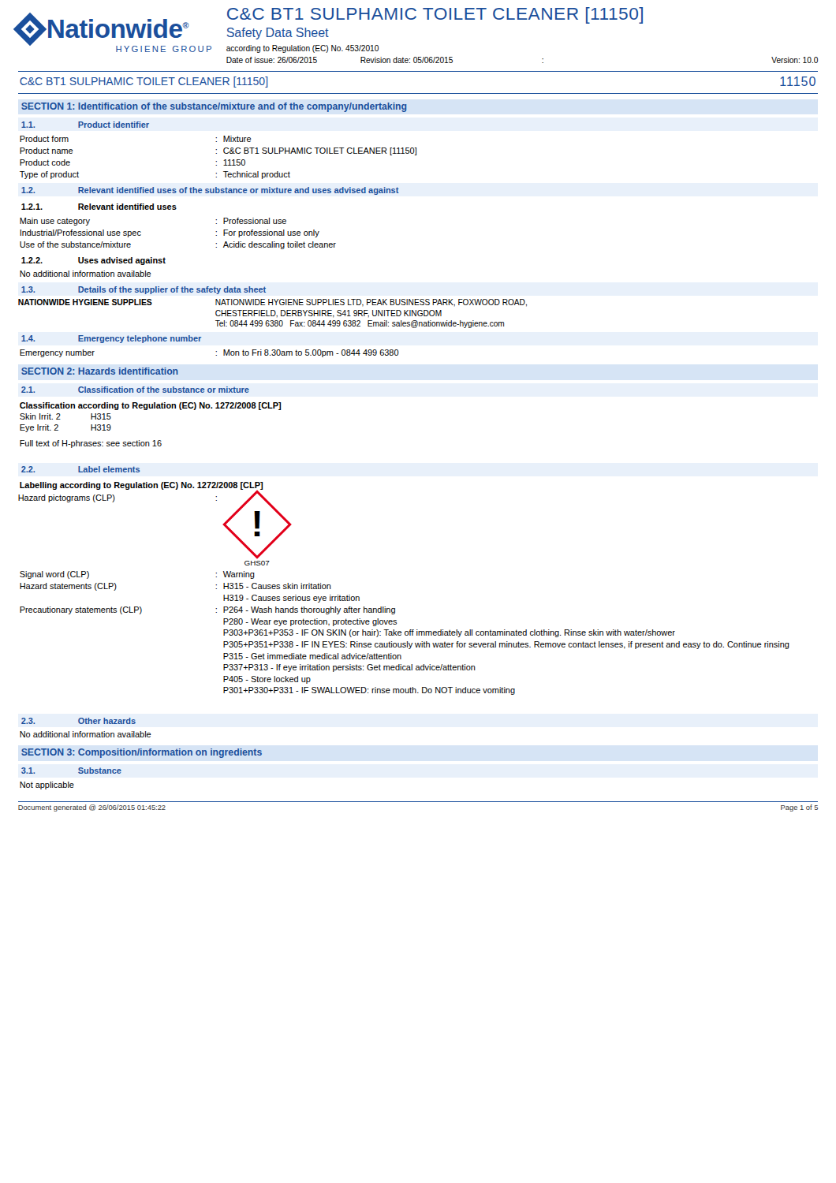Nationwide®
HYGIENE GROUP
C&C BT1 SULPHAMIC TOILET CLEANER [11150]
Safety Data Sheet
according to Regulation (EC) No. 453/2010
Date of issue: 26/06/2015 Revision date: 05/06/2015 : Version: 10.0
C&C BT1 SULPHAMIC TOILET CLEANER [11150]
11150
SECTION 1: Identification of the substance/mixture and of the company/undertaking
1.1. Product identifier
Product form
:
Mixture
Product name
:
C&C BT1 SULPHAMIC TOILET CLEANER [11150]
Product code
:
11150
Type of product
:
Technical product
1.2. Relevant identified uses of the substance or mixture and uses advised against
1.2.1. Relevant identified uses
Main use category
:
Professional use
Industrial/Professional use spec
:
For professional use only
Use of the substance/mixture
:
Acidic descaling toilet cleaner
1.2.2. Uses advised against
No additional information available
1.3. Details of the supplier of the safety data sheet
NATIONWIDE HYGIENE SUPPLIES
NATIONWIDE HYGIENE SUPPLIES LTD, PEAK BUSINESS PARK, FOXWOOD ROAD,
CHESTERFIELD, DERBYSHIRE, S41 9RF, UNITED KINGDOM
Tel: 0844 499 6380 Fax: 0844 499 6382 Email: sales@nationwide-hygiene.com
1.4. Emergency telephone number
Emergency number
:
Mon to Fri 8.30am to 5.00pm - 0844 499 6380
SECTION 2: Hazards identification
2.1. Classification of the substance or mixture
Classification according to Regulation (EC) No. 1272/2008 [CLP]
Skin Irrit. 2
H315
Eye Irrit. 2
H319
Full text of H-phrases: see section 16
2.2. Label elements
Labelling according to Regulation (EC) No. 1272/2008 [CLP]
Hazard pictograms (CLP)
:
!
GHS07
Signal word (CLP)
:
Warning
Hazard statements (CLP)
:
H315 - Causes skin irritation
H319 - Causes serious eye irritation
Precautionary statements (CLP)
:
P264 - Wash hands thoroughly after handling
P280 - Wear eye protection, protective gloves
P303+P361+P353 - IF ON SKIN (or hair): Take off immediately all contaminated clothing. Rinse skin with water/shower
P305+P351+P338 - IF IN EYES: Rinse cautiously with water for several minutes. Remove contact lenses, if present and easy to do. Continue rinsing
P315 - Get immediate medical advice/attention
P337+P313 - If eye irritation persists: Get medical advice/attention
P405 - Store locked up
P301+P330+P331 - IF SWALLOWED: rinse mouth. Do NOT induce vomiting
2.3. Other hazards
No additional information available
SECTION 3: Composition/information on ingredients
3.1. Substance
Not applicable
Document generated @ 26/06/2015 01:45:22
Page 1 of 5